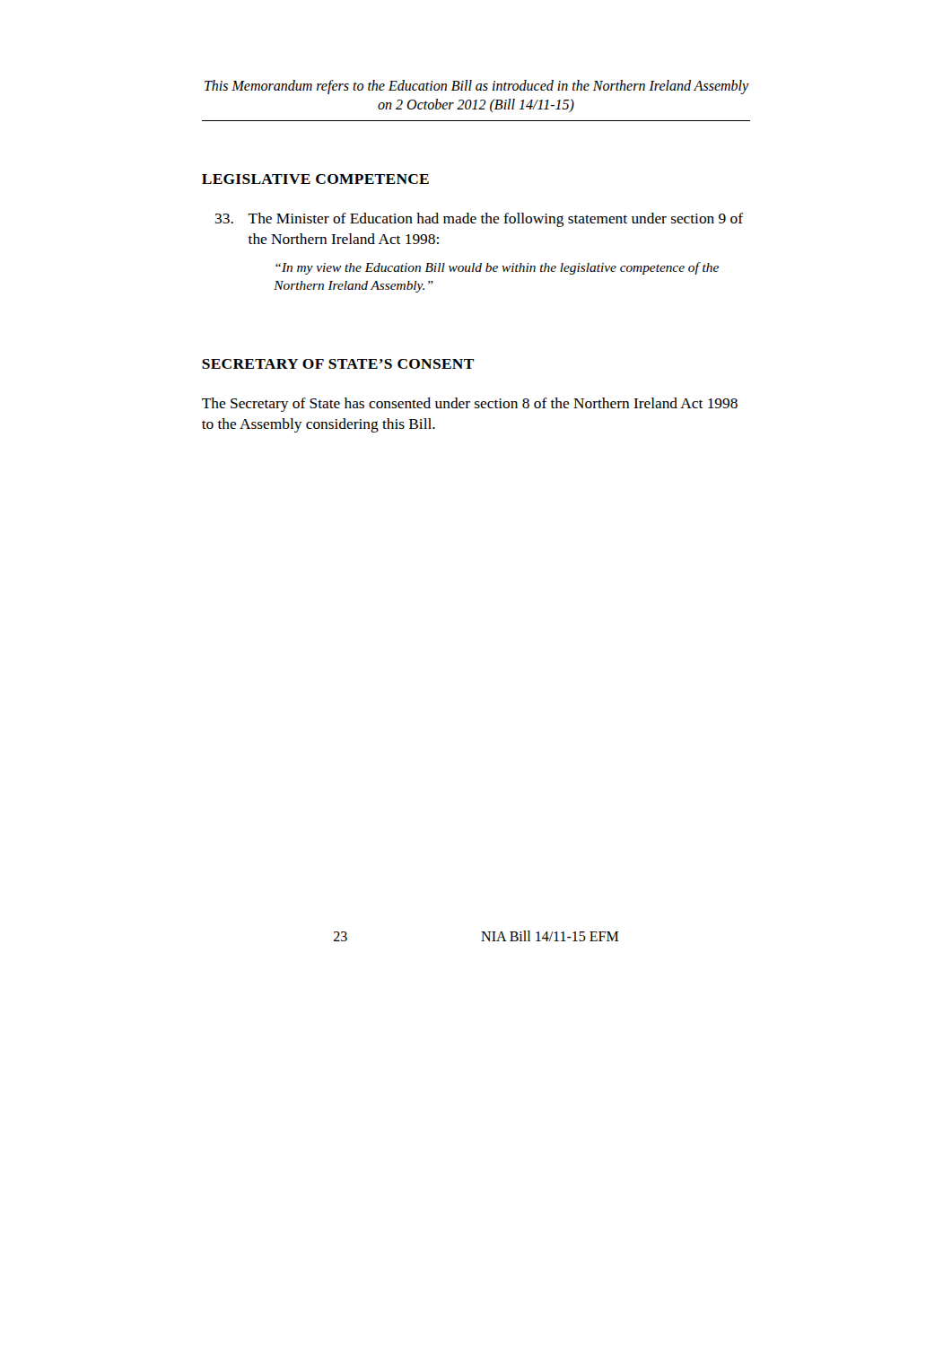This Memorandum refers to the Education Bill as introduced in the Northern Ireland Assembly
on 2 October 2012 (Bill 14/11-15)
Legislative Competence
The Minister of Education had made the following statement under section 9 of the Northern Ireland Act 1998:
“In my view the Education Bill would be within the legislative competence of the Northern Ireland Assembly.”
Secretary of State’s Consent
The Secretary of State has consented under section 8 of the Northern Ireland Act 1998 to the Assembly considering this Bill.
23 NIA Bill 14/11-15 EFM